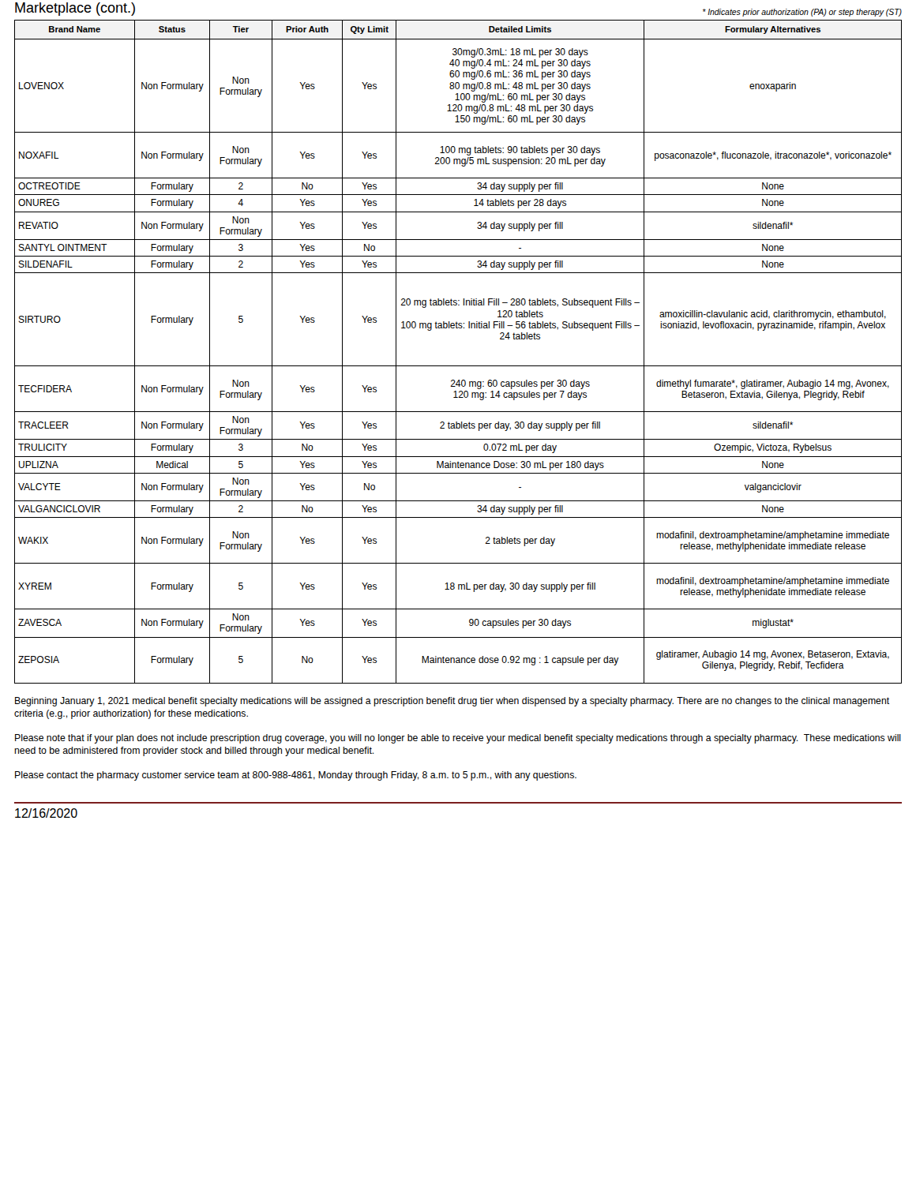Marketplace (cont.)
* Indicates prior authorization (PA) or step therapy (ST)
| Brand Name | Status | Tier | Prior Auth | Qty Limit | Detailed Limits | Formulary Alternatives |
| --- | --- | --- | --- | --- | --- | --- |
| LOVENOX | Non Formulary | Non Formulary | Yes | Yes | 30mg/0.3mL: 18 mL per 30 days 40 mg/0.4 mL: 24 mL per 30 days 60 mg/0.6 mL: 36 mL per 30 days 80 mg/0.8 mL: 48 mL per 30 days 100 mg/mL: 60 mL per 30 days 120 mg/0.8 mL: 48 mL per 30 days 150 mg/mL: 60 mL per 30 days | enoxaparin |
| NOXAFIL | Non Formulary | Non Formulary | Yes | Yes | 100 mg tablets: 90 tablets per 30 days 200 mg/5 mL suspension: 20 mL per day | posaconazole*, fluconazole, itraconazole*, voriconazole* |
| OCTREOTIDE | Formulary | 2 | No | Yes | 34 day supply per fill | None |
| ONUREG | Formulary | 4 | Yes | Yes | 14 tablets per 28 days | None |
| REVATIO | Non Formulary | Non Formulary | Yes | Yes | 34 day supply per fill | sildenafil* |
| SANTYL OINTMENT | Formulary | 3 | Yes | No | - | None |
| SILDENAFIL | Formulary | 2 | Yes | Yes | 34 day supply per fill | None |
| SIRTURO | Formulary | 5 | Yes | Yes | 20 mg tablets: Initial Fill – 280 tablets, Subsequent Fills – 120 tablets 100 mg tablets: Initial Fill – 56 tablets, Subsequent Fills – 24 tablets | amoxicillin-clavulanic acid, clarithromycin, ethambutol, isoniazid, levofloxacin, pyrazinamide, rifampin, Avelox |
| TECFIDERA | Non Formulary | Non Formulary | Yes | Yes | 240 mg: 60 capsules per 30 days 120 mg: 14 capsules per 7 days | dimethyl fumarate*, glatiramer, Aubagio 14 mg, Avonex, Betaseron, Extavia, Gilenya, Plegridy, Rebif |
| TRACLEER | Non Formulary | Non Formulary | Yes | Yes | 2 tablets per day, 30 day supply per fill | sildenafil* |
| TRULICITY | Formulary | 3 | No | Yes | 0.072 mL per day | Ozempic, Victoza, Rybelsus |
| UPLIZNA | Medical | 5 | Yes | Yes | Maintenance Dose: 30 mL per 180 days | None |
| VALCYTE | Non Formulary | Non Formulary | Yes | No | - | valganciclovir |
| VALGANCICLOVIR | Formulary | 2 | No | Yes | 34 day supply per fill | None |
| WAKIX | Non Formulary | Non Formulary | Yes | Yes | 2 tablets per day | modafinil, dextroamphetamine/amphetamine immediate release, methylphenidate immediate release |
| XYREM | Formulary | 5 | Yes | Yes | 18 mL per day, 30 day supply per fill | modafinil, dextroamphetamine/amphetamine immediate release, methylphenidate immediate release |
| ZAVESCA | Non Formulary | Non Formulary | Yes | Yes | 90 capsules per 30 days | miglustat* |
| ZEPOSIA | Formulary | 5 | No | Yes | Maintenance dose 0.92 mg : 1 capsule per day | glatiramer, Aubagio 14 mg, Avonex, Betaseron, Extavia, Gilenya, Plegridy, Rebif, Tecfidera |
Beginning January 1, 2021 medical benefit specialty medications will be assigned a prescription benefit drug tier when dispensed by a specialty pharmacy. There are no changes to the clinical management criteria (e.g., prior authorization) for these medications.
Please note that if your plan does not include prescription drug coverage, you will no longer be able to receive your medical benefit specialty medications through a specialty pharmacy. These medications will need to be administered from provider stock and billed through your medical benefit.
Please contact the pharmacy customer service team at 800-988-4861, Monday through Friday, 8 a.m. to 5 p.m., with any questions.
12/16/2020